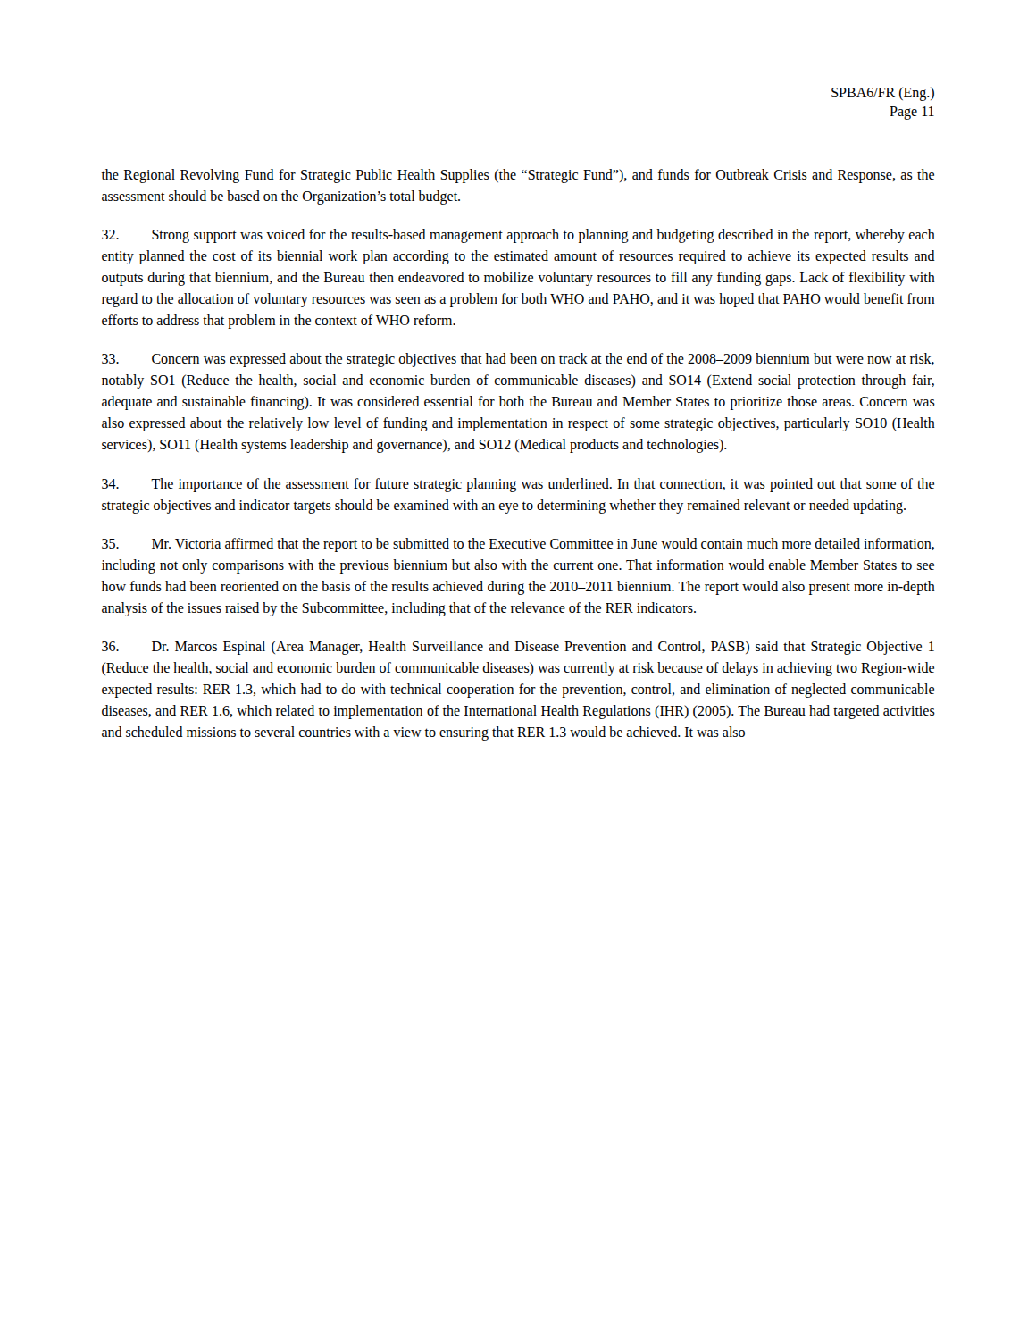SPBA6/FR (Eng.)
Page 11
the Regional Revolving Fund for Strategic Public Health Supplies (the “Strategic Fund”), and funds for Outbreak Crisis and Response, as the assessment should be based on the Organization’s total budget.
32. Strong support was voiced for the results-based management approach to planning and budgeting described in the report, whereby each entity planned the cost of its biennial work plan according to the estimated amount of resources required to achieve its expected results and outputs during that biennium, and the Bureau then endeavored to mobilize voluntary resources to fill any funding gaps. Lack of flexibility with regard to the allocation of voluntary resources was seen as a problem for both WHO and PAHO, and it was hoped that PAHO would benefit from efforts to address that problem in the context of WHO reform.
33. Concern was expressed about the strategic objectives that had been on track at the end of the 2008–2009 biennium but were now at risk, notably SO1 (Reduce the health, social and economic burden of communicable diseases) and SO14 (Extend social protection through fair, adequate and sustainable financing). It was considered essential for both the Bureau and Member States to prioritize those areas. Concern was also expressed about the relatively low level of funding and implementation in respect of some strategic objectives, particularly SO10 (Health services), SO11 (Health systems leadership and governance), and SO12 (Medical products and technologies).
34. The importance of the assessment for future strategic planning was underlined. In that connection, it was pointed out that some of the strategic objectives and indicator targets should be examined with an eye to determining whether they remained relevant or needed updating.
35. Mr. Victoria affirmed that the report to be submitted to the Executive Committee in June would contain much more detailed information, including not only comparisons with the previous biennium but also with the current one. That information would enable Member States to see how funds had been reoriented on the basis of the results achieved during the 2010–2011 biennium. The report would also present more in-depth analysis of the issues raised by the Subcommittee, including that of the relevance of the RER indicators.
36. Dr. Marcos Espinal (Area Manager, Health Surveillance and Disease Prevention and Control, PASB) said that Strategic Objective 1 (Reduce the health, social and economic burden of communicable diseases) was currently at risk because of delays in achieving two Region-wide expected results: RER 1.3, which had to do with technical cooperation for the prevention, control, and elimination of neglected communicable diseases, and RER 1.6, which related to implementation of the International Health Regulations (IHR) (2005). The Bureau had targeted activities and scheduled missions to several countries with a view to ensuring that RER 1.3 would be achieved. It was also